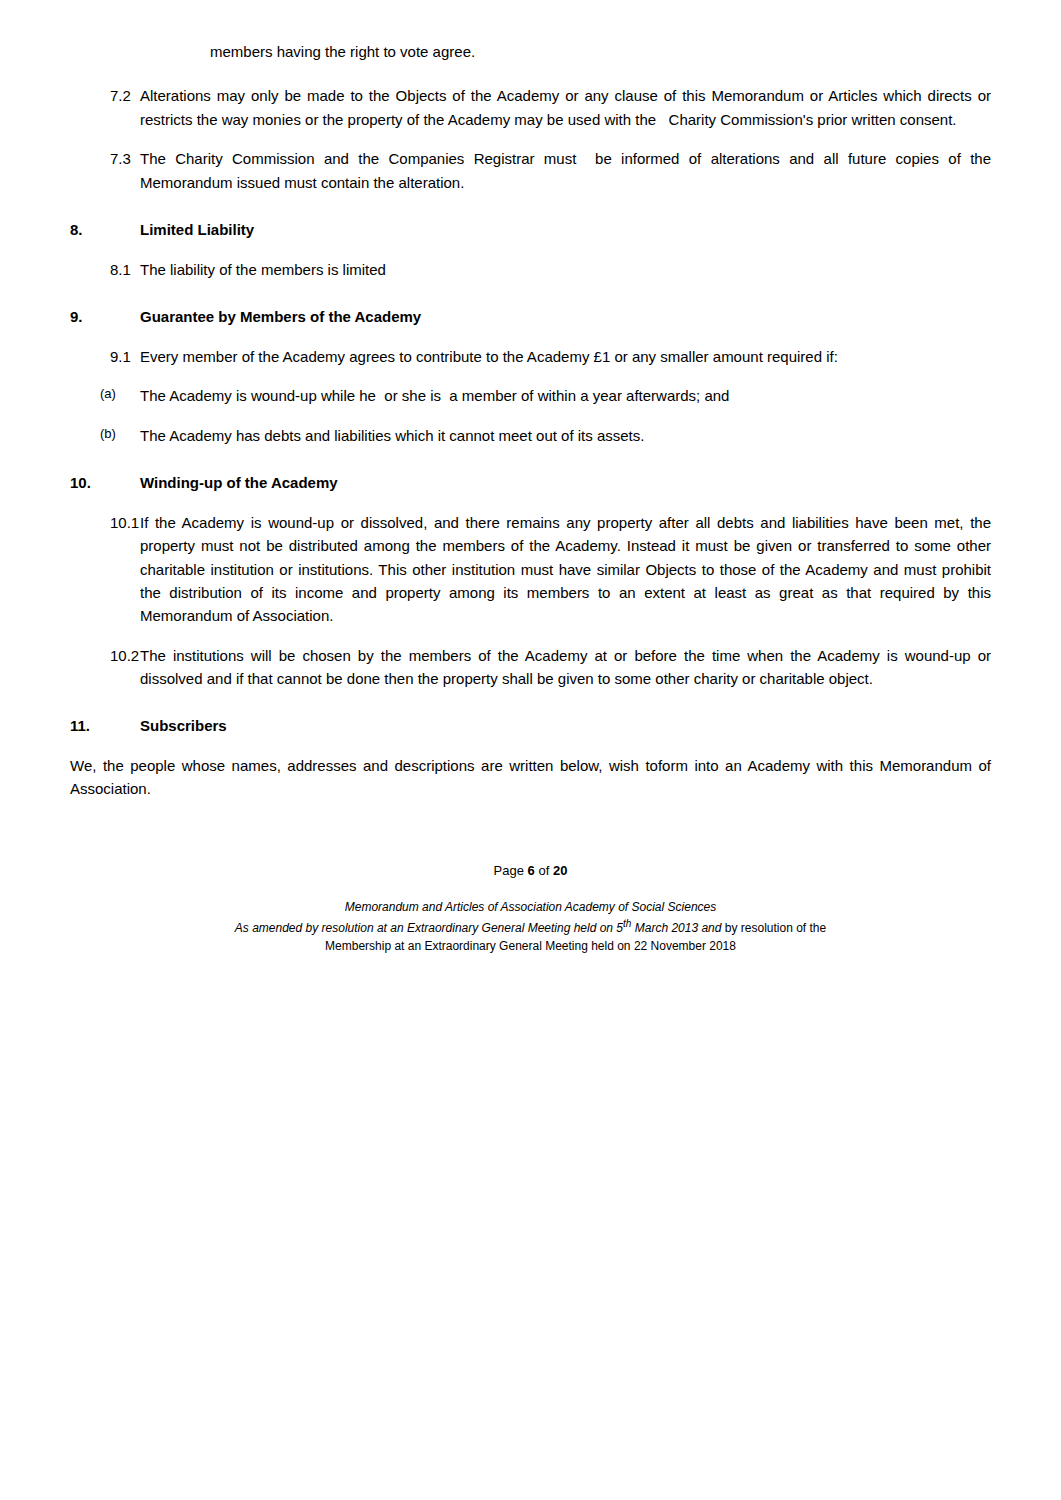members having the right to vote agree.
7.2
Alterations may only be made to the Objects of the Academy or any clause of this Memorandum or Articles which directs or restricts the way monies or the property of the Academy may be used with the Charity Commission's prior written consent.
7.3
The Charity Commission and the Companies Registrar must be informed of alterations and all future copies of the Memorandum issued must contain the alteration.
8. Limited Liability
8.1
The liability of the members is limited
9. Guarantee by Members of the Academy
9.1
Every member of the Academy agrees to contribute to the Academy £1 or any smaller amount required if:
(a)
The Academy is wound-up while he or she is a member of within a year afterwards; and
(b)
The Academy has debts and liabilities which it cannot meet out of its assets.
10. Winding-up of the Academy
10.1
If the Academy is wound-up or dissolved, and there remains any property after all debts and liabilities have been met, the property must not be distributed among the members of the Academy. Instead it must be given or transferred to some other charitable institution or institutions. This other institution must have similar Objects to those of the Academy and must prohibit the distribution of its income and property among its members to an extent at least as great as that required by this Memorandum of Association.
10.2
The institutions will be chosen by the members of the Academy at or before the time when the Academy is wound-up or dissolved and if that cannot be done then the property shall be given to some other charity or charitable object.
11. Subscribers
We, the people whose names, addresses and descriptions are written below, wish toform into an Academy with this Memorandum of Association.
Page 6 of 20
Memorandum and Articles of Association Academy of Social Sciences
As amended by resolution at an Extraordinary General Meeting held on 5th March 2013 and by resolution of the
Membership at an Extraordinary General Meeting held on 22 November 2018